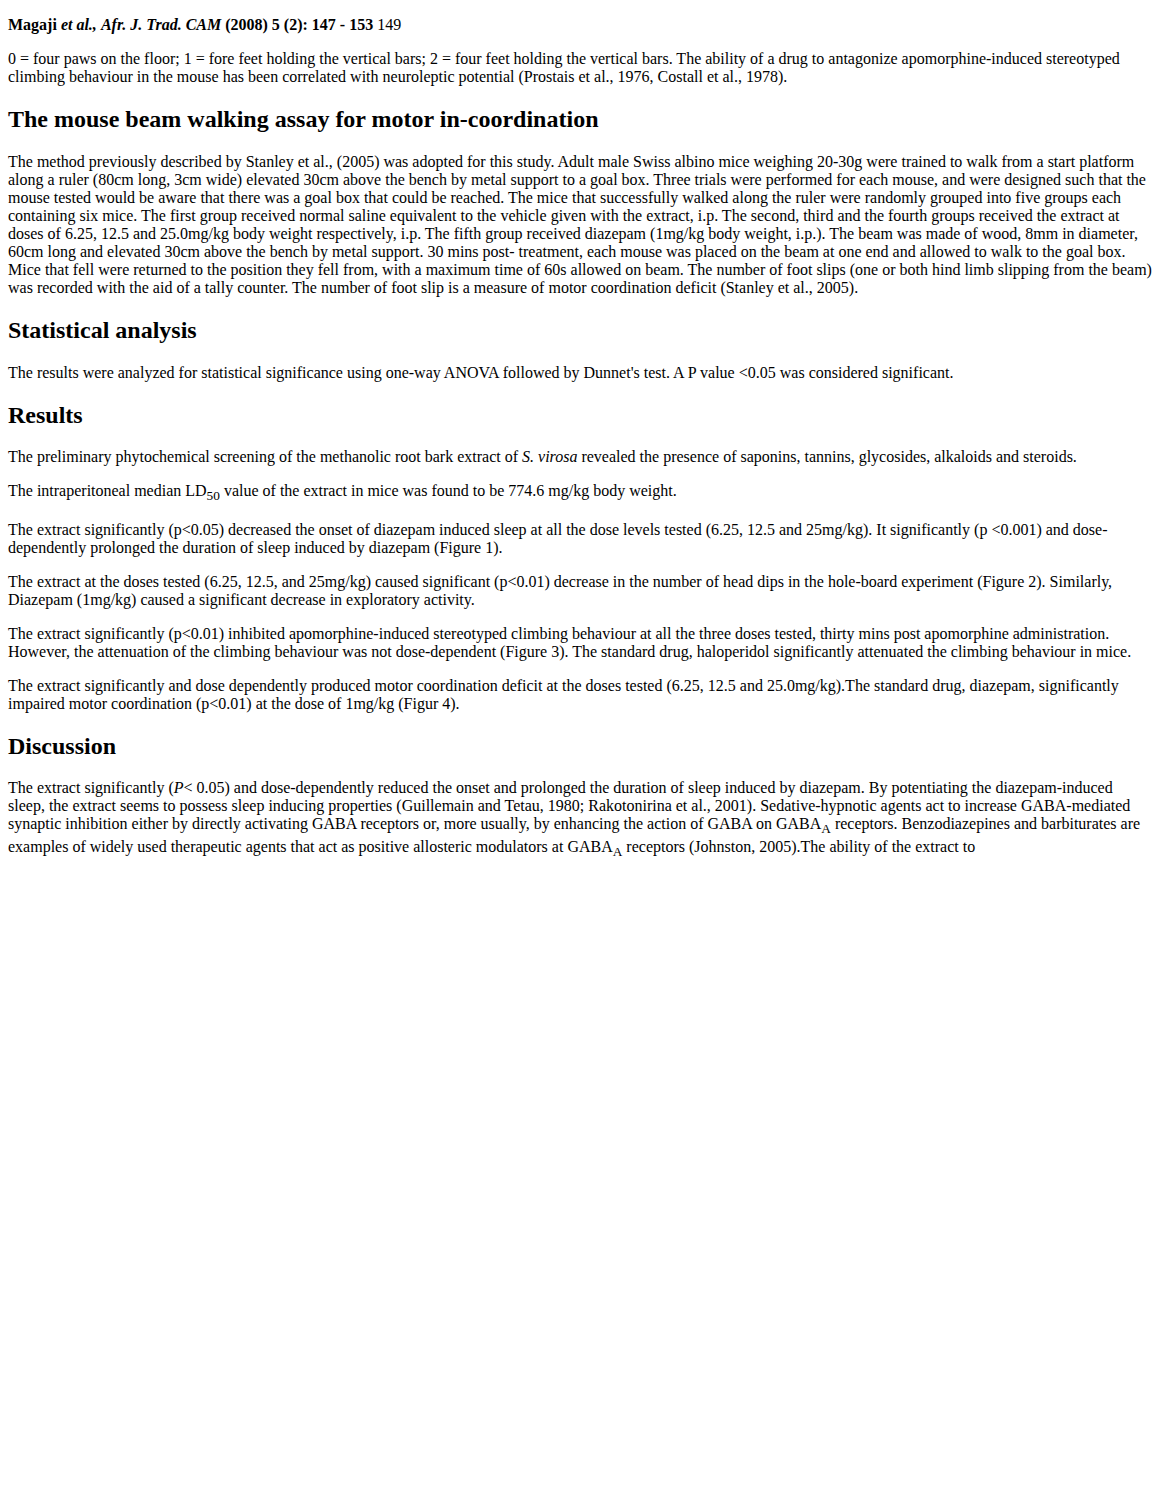Magaji et al., Afr. J. Trad. CAM (2008) 5 (2): 147 - 153 149
0 = four paws on the floor; 1 = fore feet holding the vertical bars; 2 = four feet holding the vertical bars. The ability of a drug to antagonize apomorphine-induced stereotyped climbing behaviour in the mouse has been correlated with neuroleptic potential (Prostais et al., 1976, Costall et al., 1978).
The mouse beam walking assay for motor in-coordination
The method previously described by Stanley et al., (2005) was adopted for this study. Adult male Swiss albino mice weighing 20-30g were trained to walk from a start platform along a ruler (80cm long, 3cm wide) elevated 30cm above the bench by metal support to a goal box. Three trials were performed for each mouse, and were designed such that the mouse tested would be aware that there was a goal box that could be reached. The mice that successfully walked along the ruler were randomly grouped into five groups each containing six mice. The first group received normal saline equivalent to the vehicle given with the extract, i.p. The second, third and the fourth groups received the extract at doses of 6.25, 12.5 and 25.0mg/kg body weight respectively, i.p. The fifth group received diazepam (1mg/kg body weight, i.p.). The beam was made of wood, 8mm in diameter, 60cm long and elevated 30cm above the bench by metal support. 30 mins post- treatment, each mouse was placed on the beam at one end and allowed to walk to the goal box. Mice that fell were returned to the position they fell from, with a maximum time of 60s allowed on beam. The number of foot slips (one or both hind limb slipping from the beam) was recorded with the aid of a tally counter. The number of foot slip is a measure of motor coordination deficit (Stanley et al., 2005).
Statistical analysis
The results were analyzed for statistical significance using one-way ANOVA followed by Dunnet's test. A P value <0.05 was considered significant.
Results
The preliminary phytochemical screening of the methanolic root bark extract of S. virosa revealed the presence of saponins, tannins, glycosides, alkaloids and steroids.
The intraperitoneal median LD50 value of the extract in mice was found to be 774.6 mg/kg body weight.
The extract significantly (p<0.05) decreased the onset of diazepam induced sleep at all the dose levels tested (6.25, 12.5 and 25mg/kg). It significantly (p <0.001) and dose- dependently prolonged the duration of sleep induced by diazepam (Figure 1).
The extract at the doses tested (6.25, 12.5, and 25mg/kg) caused significant (p<0.01) decrease in the number of head dips in the hole-board experiment (Figure 2). Similarly, Diazepam (1mg/kg) caused a significant decrease in exploratory activity.
The extract significantly (p<0.01) inhibited apomorphine-induced stereotyped climbing behaviour at all the three doses tested, thirty mins post apomorphine administration. However, the attenuation of the climbing behaviour was not dose-dependent (Figure 3). The standard drug, haloperidol significantly attenuated the climbing behaviour in mice.
The extract significantly and dose dependently produced motor coordination deficit at the doses tested (6.25, 12.5 and 25.0mg/kg).The standard drug, diazepam, significantly impaired motor coordination (p<0.01) at the dose of 1mg/kg (Figur 4).
Discussion
The extract significantly (P< 0.05) and dose-dependently reduced the onset and prolonged the duration of sleep induced by diazepam. By potentiating the diazepam-induced sleep, the extract seems to possess sleep inducing properties (Guillemain and Tetau, 1980; Rakotonirina et al., 2001). Sedative-hypnotic agents act to increase GABA-mediated synaptic inhibition either by directly activating GABA receptors or, more usually, by enhancing the action of GABA on GABAA receptors. Benzodiazepines and barbiturates are examples of widely used therapeutic agents that act as positive allosteric modulators at GABAA receptors (Johnston, 2005).The ability of the extract to